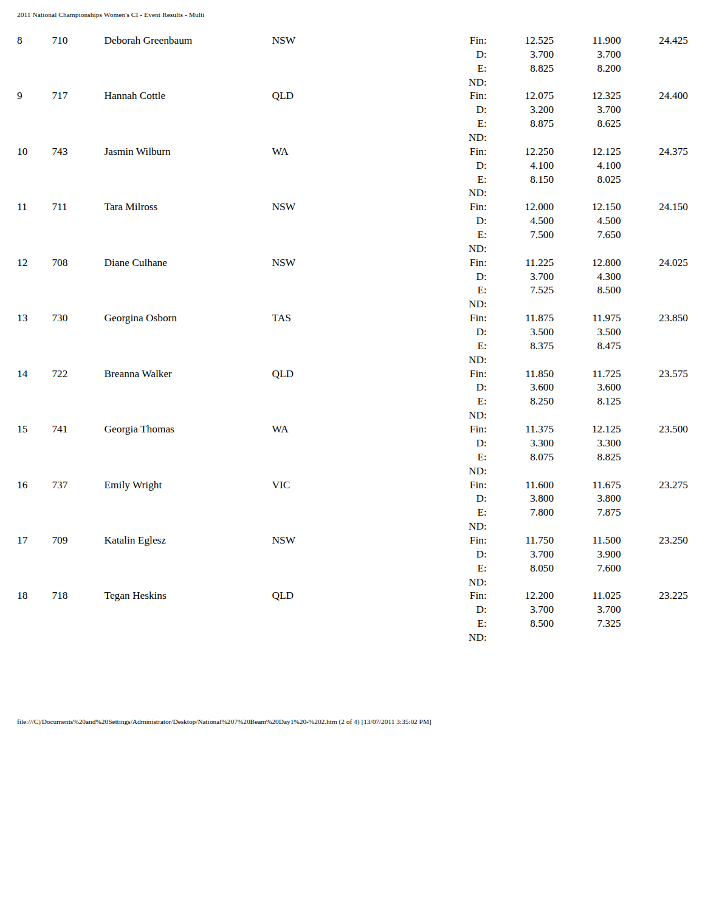2011 National Championships Women's CI - Event Results - Multi
| 8 | 710 | Deborah Greenbaum | NSW | Fin: | 12.525 | 11.900 | 24.425 |
| | | | | D: | 3.700 | 3.700 | |
| | | | | E: | 8.825 | 8.200 | |
| | | | | ND: | | | |
| 9 | 717 | Hannah Cottle | QLD | Fin: | 12.075 | 12.325 | 24.400 |
| | | | | D: | 3.200 | 3.700 | |
| | | | | E: | 8.875 | 8.625 | |
| | | | | ND: | | | |
| 10 | 743 | Jasmin Wilburn | WA | Fin: | 12.250 | 12.125 | 24.375 |
| | | | | D: | 4.100 | 4.100 | |
| | | | | E: | 8.150 | 8.025 | |
| | | | | ND: | | | |
| 11 | 711 | Tara Milross | NSW | Fin: | 12.000 | 12.150 | 24.150 |
| | | | | D: | 4.500 | 4.500 | |
| | | | | E: | 7.500 | 7.650 | |
| | | | | ND: | | | |
| 12 | 708 | Diane Culhane | NSW | Fin: | 11.225 | 12.800 | 24.025 |
| | | | | D: | 3.700 | 4.300 | |
| | | | | E: | 7.525 | 8.500 | |
| | | | | ND: | | | |
| 13 | 730 | Georgina Osborn | TAS | Fin: | 11.875 | 11.975 | 23.850 |
| | | | | D: | 3.500 | 3.500 | |
| | | | | E: | 8.375 | 8.475 | |
| | | | | ND: | | | |
| 14 | 722 | Breanna Walker | QLD | Fin: | 11.850 | 11.725 | 23.575 |
| | | | | D: | 3.600 | 3.600 | |
| | | | | E: | 8.250 | 8.125 | |
| | | | | ND: | | | |
| 15 | 741 | Georgia Thomas | WA | Fin: | 11.375 | 12.125 | 23.500 |
| | | | | D: | 3.300 | 3.300 | |
| | | | | E: | 8.075 | 8.825 | |
| | | | | ND: | | | |
| 16 | 737 | Emily Wright | VIC | Fin: | 11.600 | 11.675 | 23.275 |
| | | | | D: | 3.800 | 3.800 | |
| | | | | E: | 7.800 | 7.875 | |
| | | | | ND: | | | |
| 17 | 709 | Katalin Eglesz | NSW | Fin: | 11.750 | 11.500 | 23.250 |
| | | | | D: | 3.700 | 3.900 | |
| | | | | E: | 8.050 | 7.600 | |
| | | | | ND: | | | |
| 18 | 718 | Tegan Heskins | QLD | Fin: | 12.200 | 11.025 | 23.225 |
| | | | | D: | 3.700 | 3.700 | |
| | | | | E: | 8.500 | 7.325 | |
| | | | | ND: | | | |
file:///C|/Documents%20and%20Settings/Administrator/Desktop/National%207%20Beam%20Day1%20-%202.htm (2 of 4) [13/07/2011 3:35:02 PM]